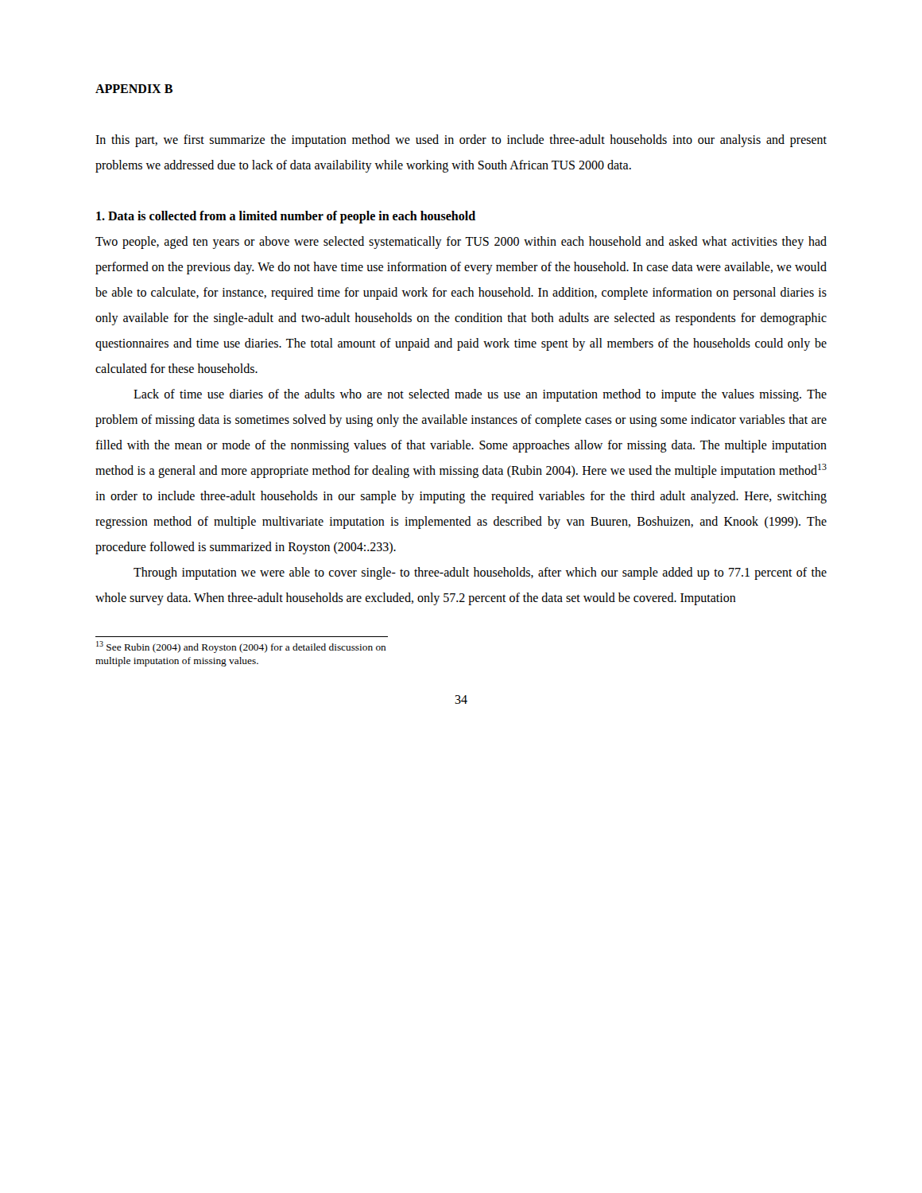APPENDIX B
In this part, we first summarize the imputation method we used in order to include three-adult households into our analysis and present problems we addressed due to lack of data availability while working with South African TUS 2000 data.
1. Data is collected from a limited number of people in each household
Two people, aged ten years or above were selected systematically for TUS 2000 within each household and asked what activities they had performed on the previous day. We do not have time use information of every member of the household. In case data were available, we would be able to calculate, for instance, required time for unpaid work for each household. In addition, complete information on personal diaries is only available for the single-adult and two-adult households on the condition that both adults are selected as respondents for demographic questionnaires and time use diaries. The total amount of unpaid and paid work time spent by all members of the households could only be calculated for these households.
Lack of time use diaries of the adults who are not selected made us use an imputation method to impute the values missing. The problem of missing data is sometimes solved by using only the available instances of complete cases or using some indicator variables that are filled with the mean or mode of the nonmissing values of that variable. Some approaches allow for missing data. The multiple imputation method is a general and more appropriate method for dealing with missing data (Rubin 2004). Here we used the multiple imputation method13 in order to include three-adult households in our sample by imputing the required variables for the third adult analyzed. Here, switching regression method of multiple multivariate imputation is implemented as described by van Buuren, Boshuizen, and Knook (1999). The procedure followed is summarized in Royston (2004:.233).
Through imputation we were able to cover single- to three-adult households, after which our sample added up to 77.1 percent of the whole survey data. When three-adult households are excluded, only 57.2 percent of the data set would be covered. Imputation
13 See Rubin (2004) and Royston (2004) for a detailed discussion on multiple imputation of missing values.
34